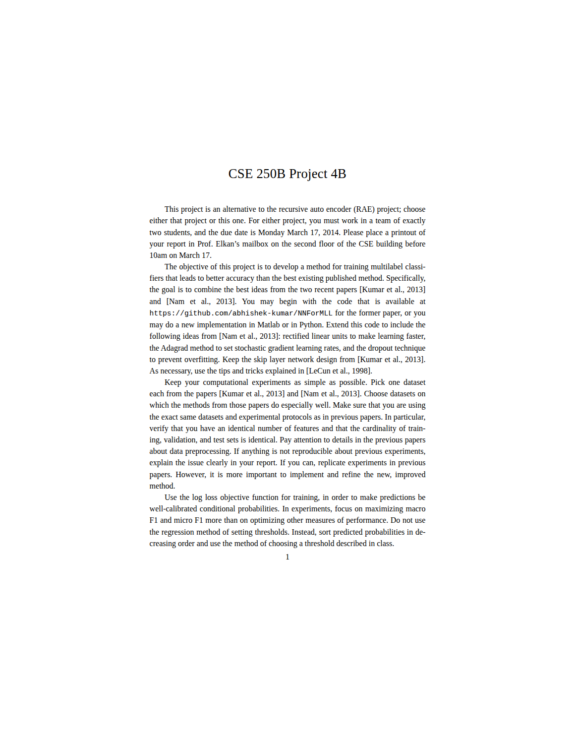CSE 250B Project 4B
This project is an alternative to the recursive auto encoder (RAE) project; choose either that project or this one. For either project, you must work in a team of exactly two students, and the due date is Monday March 17, 2014. Please place a printout of your report in Prof. Elkan’s mailbox on the second floor of the CSE building before 10am on March 17.
The objective of this project is to develop a method for training multilabel classifiers that leads to better accuracy than the best existing published method. Specifically, the goal is to combine the best ideas from the two recent papers [Kumar et al., 2013] and [Nam et al., 2013]. You may begin with the code that is available at https://github.com/abhishek-kumar/NNForMLL for the former paper, or you may do a new implementation in Matlab or in Python. Extend this code to include the following ideas from [Nam et al., 2013]: rectified linear units to make learning faster, the Adagrad method to set stochastic gradient learning rates, and the dropout technique to prevent overfitting. Keep the skip layer network design from [Kumar et al., 2013]. As necessary, use the tips and tricks explained in [LeCun et al., 1998].
Keep your computational experiments as simple as possible. Pick one dataset each from the papers [Kumar et al., 2013] and [Nam et al., 2013]. Choose datasets on which the methods from those papers do especially well. Make sure that you are using the exact same datasets and experimental protocols as in previous papers. In particular, verify that you have an identical number of features and that the cardinality of training, validation, and test sets is identical. Pay attention to details in the previous papers about data preprocessing. If anything is not reproducible about previous experiments, explain the issue clearly in your report. If you can, replicate experiments in previous papers. However, it is more important to implement and refine the new, improved method.
Use the log loss objective function for training, in order to make predictions be well-calibrated conditional probabilities. In experiments, focus on maximizing macro F1 and micro F1 more than on optimizing other measures of performance. Do not use the regression method of setting thresholds. Instead, sort predicted probabilities in decreasing order and use the method of choosing a threshold described in class.
1